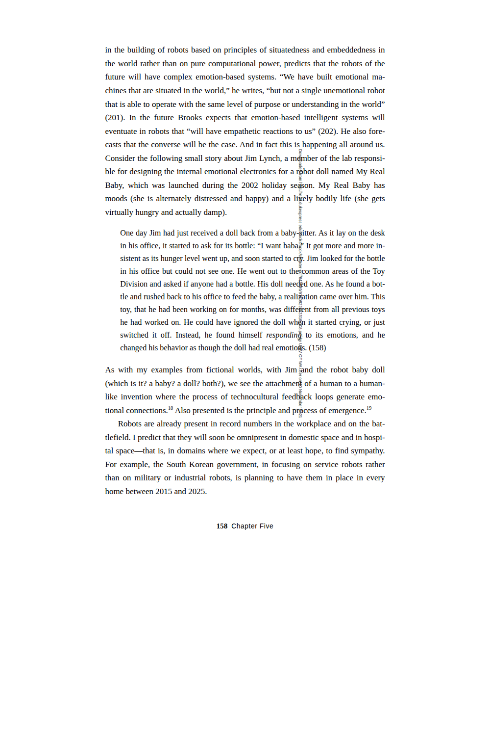Downloaded from http://read.dukeupress.edu/books/book/chapter-pdf/643799/9780822392316-008.pdf by UNIV OF WA user on 10 November 2021
in the building of robots based on principles of situatedness and embeddedness in the world rather than on pure computational power, predicts that the robots of the future will have complex emotion-based systems. “We have built emotional machines that are situated in the world,” he writes, “but not a single unemotional robot that is able to operate with the same level of purpose or understanding in the world” (201). In the future Brooks expects that emotion-based intelligent systems will eventuate in robots that “will have empathetic reactions to us” (202). He also forecasts that the converse will be the case. And in fact this is happening all around us. Consider the following small story about Jim Lynch, a member of the lab responsible for designing the internal emotional electronics for a robot doll named My Real Baby, which was launched during the 2002 holiday season. My Real Baby has moods (she is alternately distressed and happy) and a lively bodily life (she gets virtually hungry and actually damp).
One day Jim had just received a doll back from a baby-sitter. As it lay on the desk in his office, it started to ask for its bottle: “I want baba.” It got more and more insistent as its hunger level went up, and soon started to cry. Jim looked for the bottle in his office but could not see one. He went out to the common areas of the Toy Division and asked if anyone had a bottle. His doll needed one. As he found a bottle and rushed back to his office to feed the baby, a realization came over him. This toy, that he had been working on for months, was different from all previous toys he had worked on. He could have ignored the doll when it started crying, or just switched it off. Instead, he found himself responding to its emotions, and he changed his behavior as though the doll had real emotions. (158)
As with my examples from fictional worlds, with Jim and the robot baby doll (which is it? a baby? a doll? both?), we see the attachment of a human to a human-like invention where the process of technocultural feedback loops generate emotional connections.18 Also presented is the principle and process of emergence.19
Robots are already present in record numbers in the workplace and on the battlefield. I predict that they will soon be omnipresent in domestic space and in hospital space—that is, in domains where we expect, or at least hope, to find sympathy. For example, the South Korean government, in focusing on service robots rather than on military or industrial robots, is planning to have them in place in every home between 2015 and 2025.
158 Chapter Five